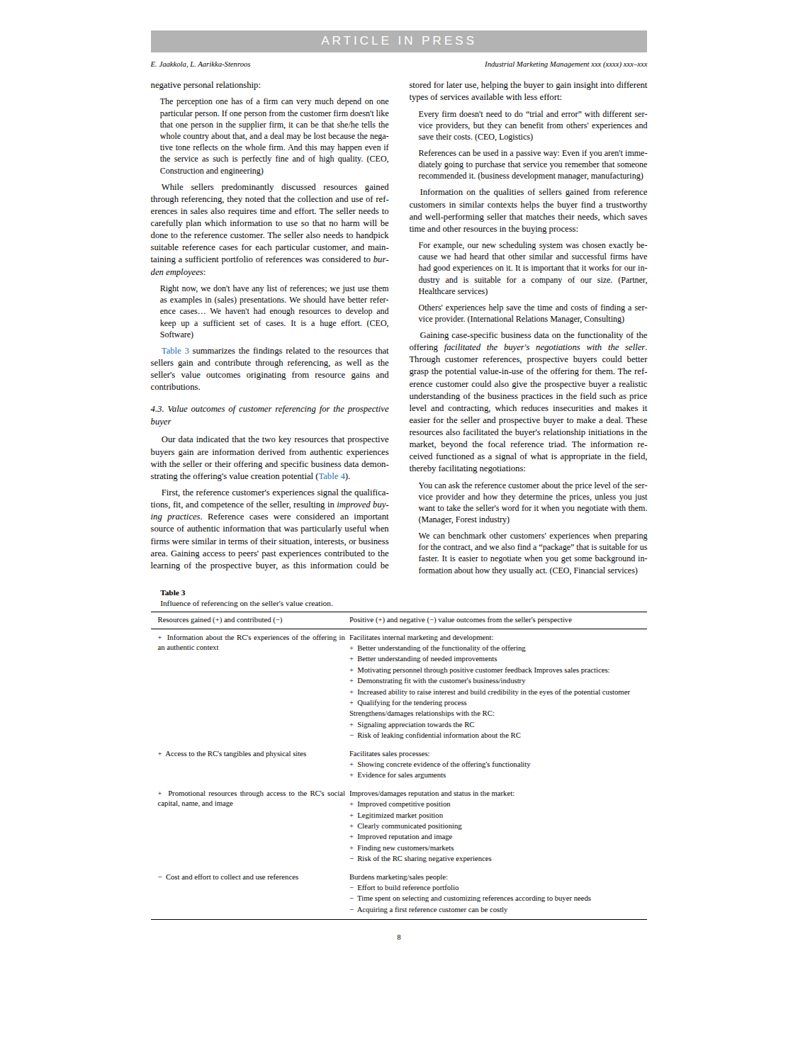ARTICLE IN PRESS
E. Jaakkola, L. Aarikka-Stenroos
Industrial Marketing Management xxx (xxxx) xxx–xxx
negative personal relationship:
The perception one has of a firm can very much depend on one particular person. If one person from the customer firm doesn't like that one person in the supplier firm, it can be that she/he tells the whole country about that, and a deal may be lost because the negative tone reflects on the whole firm. And this may happen even if the service as such is perfectly fine and of high quality. (CEO, Construction and engineering)
While sellers predominantly discussed resources gained through referencing, they noted that the collection and use of references in sales also requires time and effort. The seller needs to carefully plan which information to use so that no harm will be done to the reference customer. The seller also needs to handpick suitable reference cases for each particular customer, and maintaining a sufficient portfolio of references was considered to burden employees:
Right now, we don't have any list of references; we just use them as examples in (sales) presentations. We should have better reference cases… We haven't had enough resources to develop and keep up a sufficient set of cases. It is a huge effort. (CEO, Software)
Table 3 summarizes the findings related to the resources that sellers gain and contribute through referencing, as well as the seller's value outcomes originating from resource gains and contributions.
4.3. Value outcomes of customer referencing for the prospective buyer
Our data indicated that the two key resources that prospective buyers gain are information derived from authentic experiences with the seller or their offering and specific business data demonstrating the offering's value creation potential (Table 4).
First, the reference customer's experiences signal the qualifications, fit, and competence of the seller, resulting in improved buying practices. Reference cases were considered an important source of authentic information that was particularly useful when firms were similar in terms of their situation, interests, or business area. Gaining access to peers' past experiences contributed to the learning of the prospective buyer, as this information could be stored for later use, helping the buyer to gain insight into different types of services available with less effort:
Every firm doesn't need to do “trial and error” with different service providers, but they can benefit from others' experiences and save their costs. (CEO, Logistics)
References can be used in a passive way: Even if you aren't immediately going to purchase that service you remember that someone recommended it. (business development manager, manufacturing)
Information on the qualities of sellers gained from reference customers in similar contexts helps the buyer find a trustworthy and well-performing seller that matches their needs, which saves time and other resources in the buying process:
For example, our new scheduling system was chosen exactly because we had heard that other similar and successful firms have had good experiences on it. It is important that it works for our industry and is suitable for a company of our size. (Partner, Healthcare services)
Others' experiences help save the time and costs of finding a service provider. (International Relations Manager, Consulting)
Gaining case-specific business data on the functionality of the offering facilitated the buyer's negotiations with the seller. Through customer references, prospective buyers could better grasp the potential value-in-use of the offering for them. The reference customer could also give the prospective buyer a realistic understanding of the business practices in the field such as price level and contracting, which reduces insecurities and makes it easier for the seller and prospective buyer to make a deal. These resources also facilitated the buyer's relationship initiations in the market, beyond the focal reference triad. The information received functioned as a signal of what is appropriate in the field, thereby facilitating negotiations:
You can ask the reference customer about the price level of the service provider and how they determine the prices, unless you just want to take the seller's word for it when you negotiate with them. (Manager, Forest industry)
We can benchmark other customers' experiences when preparing for the contract, and we also find a “package” that is suitable for us faster. It is easier to negotiate when you get some background information about how they usually act. (CEO, Financial services)
Table 3
Influence of referencing on the seller's value creation.
| Resources gained (+) and contributed (−) | Positive (+) and negative (−) value outcomes from the seller's perspective |
| --- | --- |
| + Information about the RC's experiences of the offering in an authentic context | Facilitates internal marketing and development: + Better understanding of the functionality of the offering + Better understanding of needed improvements + Motivating personnel through positive customer feedback Improves sales practices: + Demonstrating fit with the customer's business/industry + Increased ability to raise interest and build credibility in the eyes of the potential customer + Qualifying for the tendering process Strengthens/damages relationships with the RC: + Signaling appreciation towards the RC − Risk of leaking confidential information about the RC |
| + Access to the RC's tangibles and physical sites | Facilitates sales processes: + Showing concrete evidence of the offering's functionality + Evidence for sales arguments |
| + Promotional resources through access to the RC's social capital, name, and image | Improves/damages reputation and status in the market: + Improved competitive position + Legitimized market position + Clearly communicated positioning + Improved reputation and image + Finding new customers/markets − Risk of the RC sharing negative experiences |
| − Cost and effort to collect and use references | Burdens marketing/sales people: − Effort to build reference portfolio − Time spent on selecting and customizing references according to buyer needs − Acquiring a first reference customer can be costly |
8